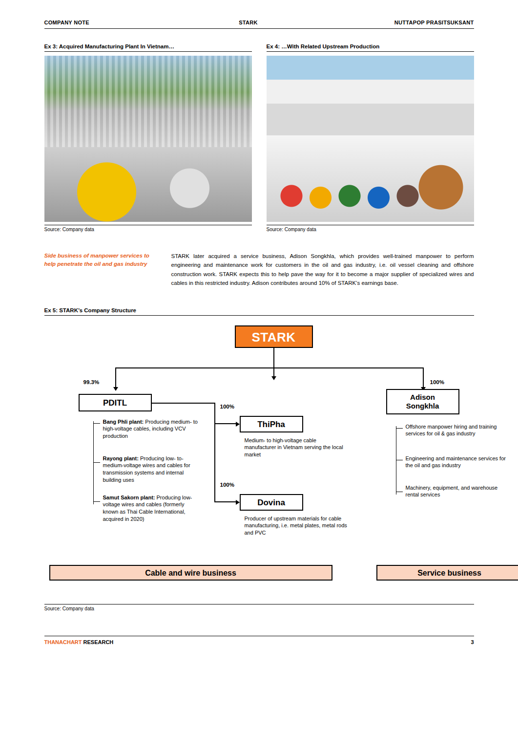COMPANY NOTE
STARK
NUTTAPOP PRASITSUKSANT
Ex 3: Acquired Manufacturing Plant In Vietnam…
Source: Company data
Ex 4: …With Related Upstream Production
Source: Company data
Side business of manpower services to help penetrate the oil and gas industry
STARK later acquired a service business, Adison Songkhla, which provides well-trained manpower to perform engineering and maintenance work for customers in the oil and gas industry, i.e. oil vessel cleaning and offshore construction work. STARK expects this to help pave the way for it to become a major supplier of specialized wires and cables in this restricted industry. Adison contributes around 10% of STARK’s earnings base.
Ex 5: STARK’s Company Structure
STARK
99.3%
100%
PDITL
100%
100%
ThiPha
Dovina
Bang Phli plant: Producing medium- to high-voltage cables, including VCV production
Rayong plant: Producing low- to- medium-voltage wires and cables for transmission systems and internal building uses
Samut Sakorn plant: Producing low-voltage wires and cables (formerly known as Thai Cable International, acquired in 2020)
Medium- to high-voltage cable manufacturer in Vietnam serving the local market
Producer of upstream materials for cable manufacturing, i.e. metal plates, metal rods and PVC
Adison
Songkhla
Offshore manpower hiring and training services for oil & gas industry
Engineering and maintenance services for the oil and gas industry
Machinery, equipment, and warehouse rental services
Cable and wire business
Service business
Source: Company data
THANACHART RESEARCH
3